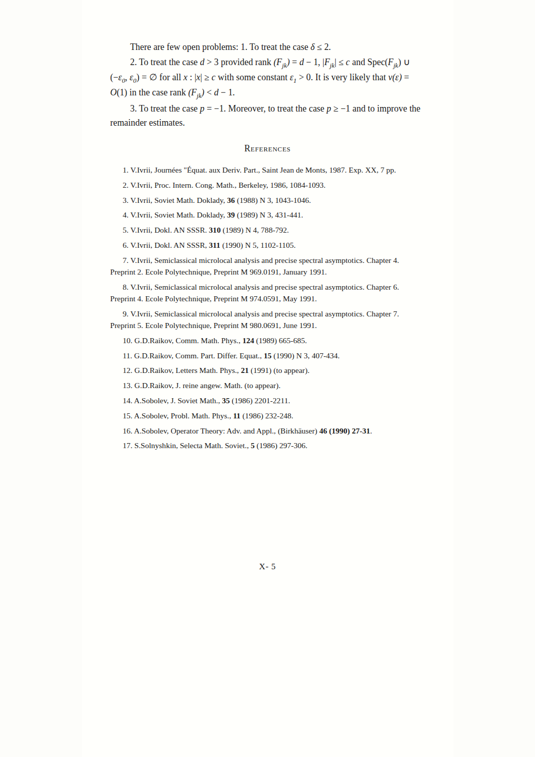There are few open problems: 1. To treat the case δ ≤ 2.
2. To treat the case d > 3 provided rank (Fjk) = d − 1, |Fjk| ≤ c and Spec(Fjk) ∪ (−ε0, ε0) = ∅ for all x : |x| ≥ c with some constant ε1 > 0. It is very likely that ν(ε) = O(1) in the case rank (Fjk) < d − 1.
3. To treat the case p = −1. Moreover, to treat the case p ≥ −1 and to improve the remainder estimates.
References
V.Ivrii, Journées "Équat. aux Deriv. Part., Saint Jean de Monts, 1987. Exp. XX, 7 pp.
V.Ivrii, Proc. Intern. Cong. Math., Berkeley, 1986, 1084-1093.
V.Ivrii, Soviet Math. Doklady, 36 (1988) N 3, 1043-1046.
V.Ivrii, Soviet Math. Doklady, 39 (1989) N 3, 431-441.
V.Ivrii, Dokl. AN SSSR. 310 (1989) N 4, 788-792.
V.Ivrii, Dokl. AN SSSR, 311 (1990) N 5, 1102-1105.
V.Ivrii, Semiclassical microlocal analysis and precise spectral asymptotics. Chapter 4. Preprint 2. Ecole Polytechnique, Preprint M 969.0191, January 1991.
V.Ivrii, Semiclassical microlocal analysis and precise spectral asymptotics. Chapter 6. Preprint 4. Ecole Polytechnique, Preprint M 974.0591, May 1991.
V.Ivrii, Semiclassical microlocal analysis and precise spectral asymptotics. Chapter 7. Preprint 5. Ecole Polytechnique, Preprint M 980.0691, June 1991.
G.D.Raikov, Comm. Math. Phys., 124 (1989) 665-685.
G.D.Raikov, Comm. Part. Differ. Equat., 15 (1990) N 3, 407-434.
G.D.Raikov, Letters Math. Phys., 21 (1991) (to appear).
G.D.Raikov, J. reine angew. Math. (to appear).
A.Sobolev, J. Soviet Math., 35 (1986) 2201-2211.
A.Sobolev, Probl. Math. Phys., 11 (1986) 232-248.
A.Sobolev, Operator Theory: Adv. and Appl., (Birkhäuser) 46 (1990) 27-31.
S.Solnyshkin, Selecta Math. Soviet., 5 (1986) 297-306.
X- 5